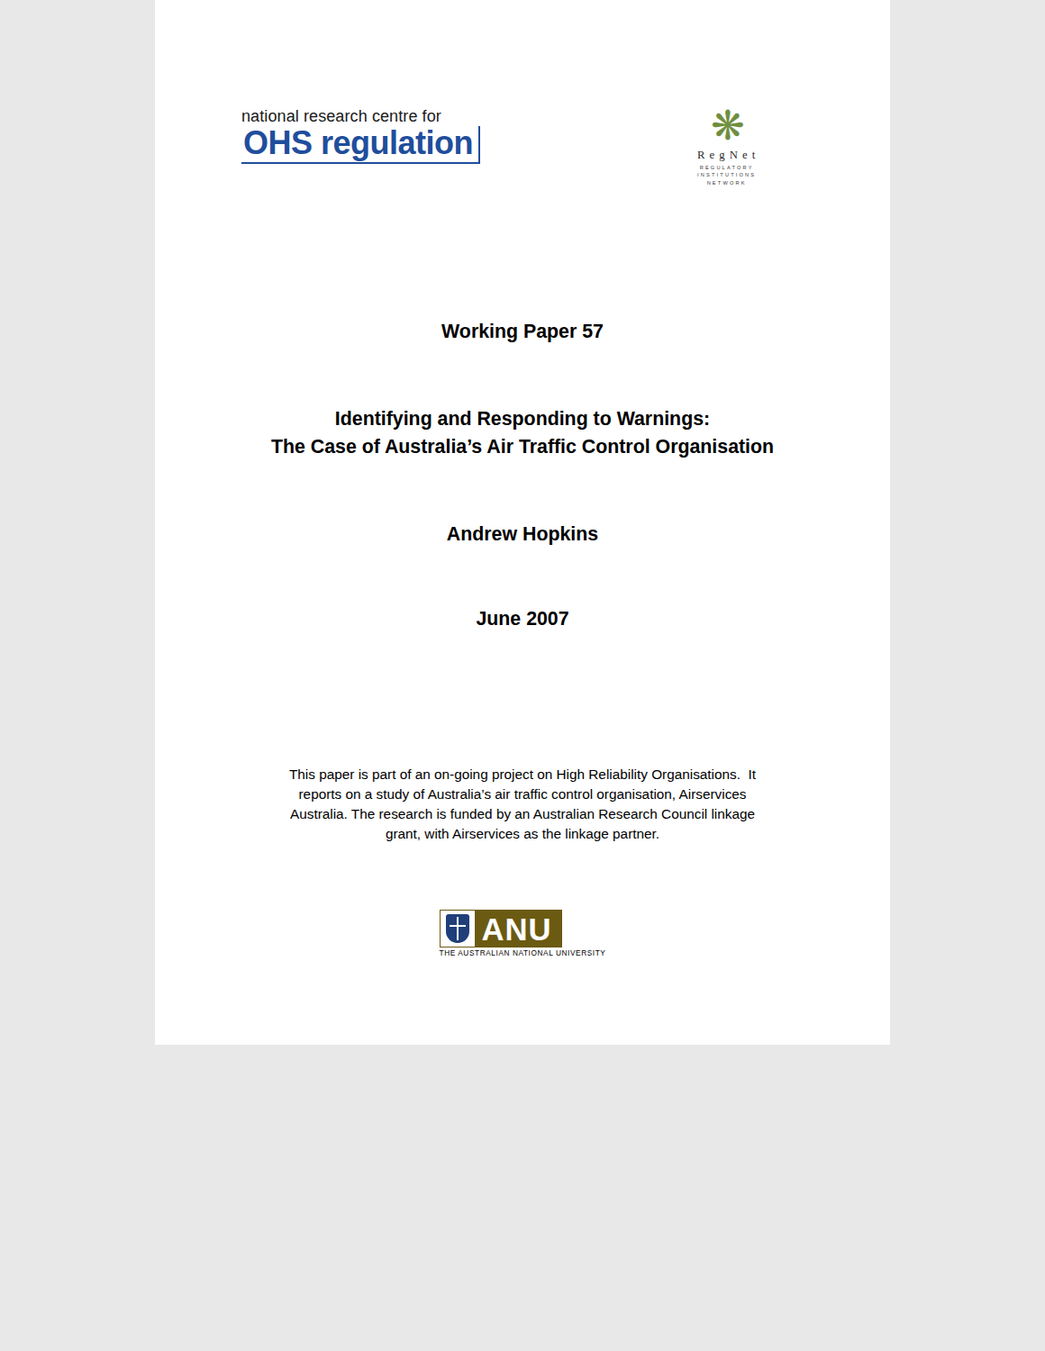national research centre for
OHS regulation
❋
R e g N e t
Regulatory
Institutions
Network
Working Paper 57
Identifying and Responding to Warnings:
The Case of Australia’s Air Traffic Control Organisation
Andrew Hopkins
June 2007
This paper is part of an on-going project on High Reliability Organisations. It reports on a study of Australia’s air traffic control organisation, Airservices Australia. The research is funded by an Australian Research Council linkage grant, with Airservices as the linkage partner.
ANU
THE AUSTRALIAN NATIONAL UNIVERSITY